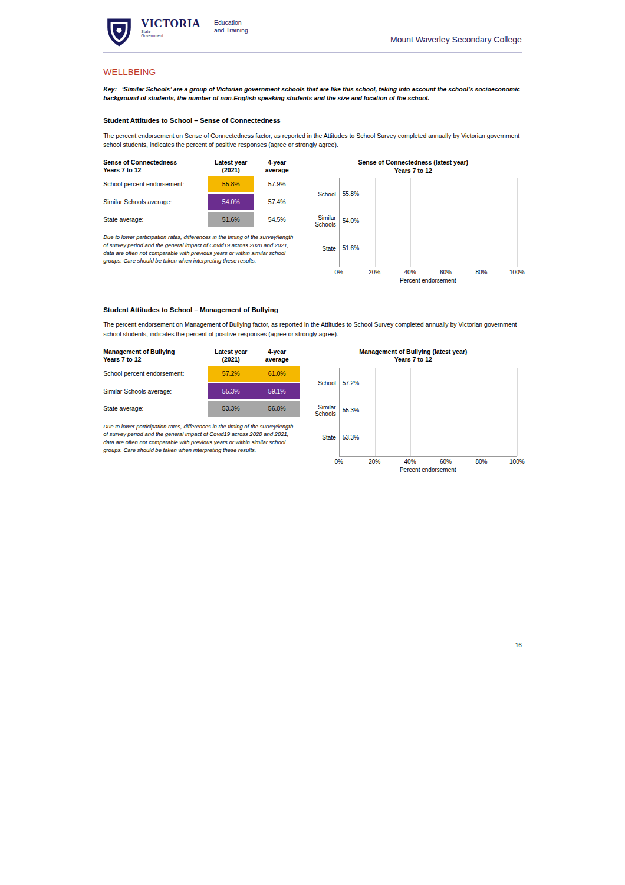VICTORIA
State
Government
Education
and Training
Mount Waverley Secondary College
WELLBEING
Key: ‘Similar Schools’ are a group of Victorian government schools that are like this school, taking into account the school’s socioeconomic background of students, the number of non-English speaking students and the size and location of the school.
Student Attitudes to School – Sense of Connectedness
The percent endorsement on Sense of Connectedness factor, as reported in the Attitudes to School Survey completed annually by Victorian government school students, indicates the percent of positive responses (agree or strongly agree).
Sense of Connectedness
Years 7 to 12
Latest year
(2021)
4-year
average
School percent endorsement:
55.8%
57.9%
Similar Schools average:
54.0%
57.4%
State average:
51.6%
54.5%
Due to lower participation rates, differences in the timing of the survey/length of survey period and the general impact of Covid19 across 2020 and 2021, data are often not comparable with previous years or within similar school groups. Care should be taken when interpreting these results.
Sense of Connectedness (latest year)
Years 7 to 12
School
55.8%
Similar
Schools
54.0%
State
51.6%
0% 20% 40% 60% 80% 100%
Percent endorsement
Student Attitudes to School – Management of Bullying
The percent endorsement on Management of Bullying factor, as reported in the Attitudes to School Survey completed annually by Victorian government school students, indicates the percent of positive responses (agree or strongly agree).
Management of Bullying
Years 7 to 12
Latest year
(2021)
4-year
average
School percent endorsement:
57.2%
61.0%
Similar Schools average:
55.3%
59.1%
State average:
53.3%
56.8%
Due to lower participation rates, differences in the timing of the survey/length of survey period and the general impact of Covid19 across 2020 and 2021, data are often not comparable with previous years or within similar school groups. Care should be taken when interpreting these results.
Management of Bullying (latest year)
Years 7 to 12
School
57.2%
Similar
Schools
55.3%
State
53.3%
0% 20% 40% 60% 80% 100%
Percent endorsement
16